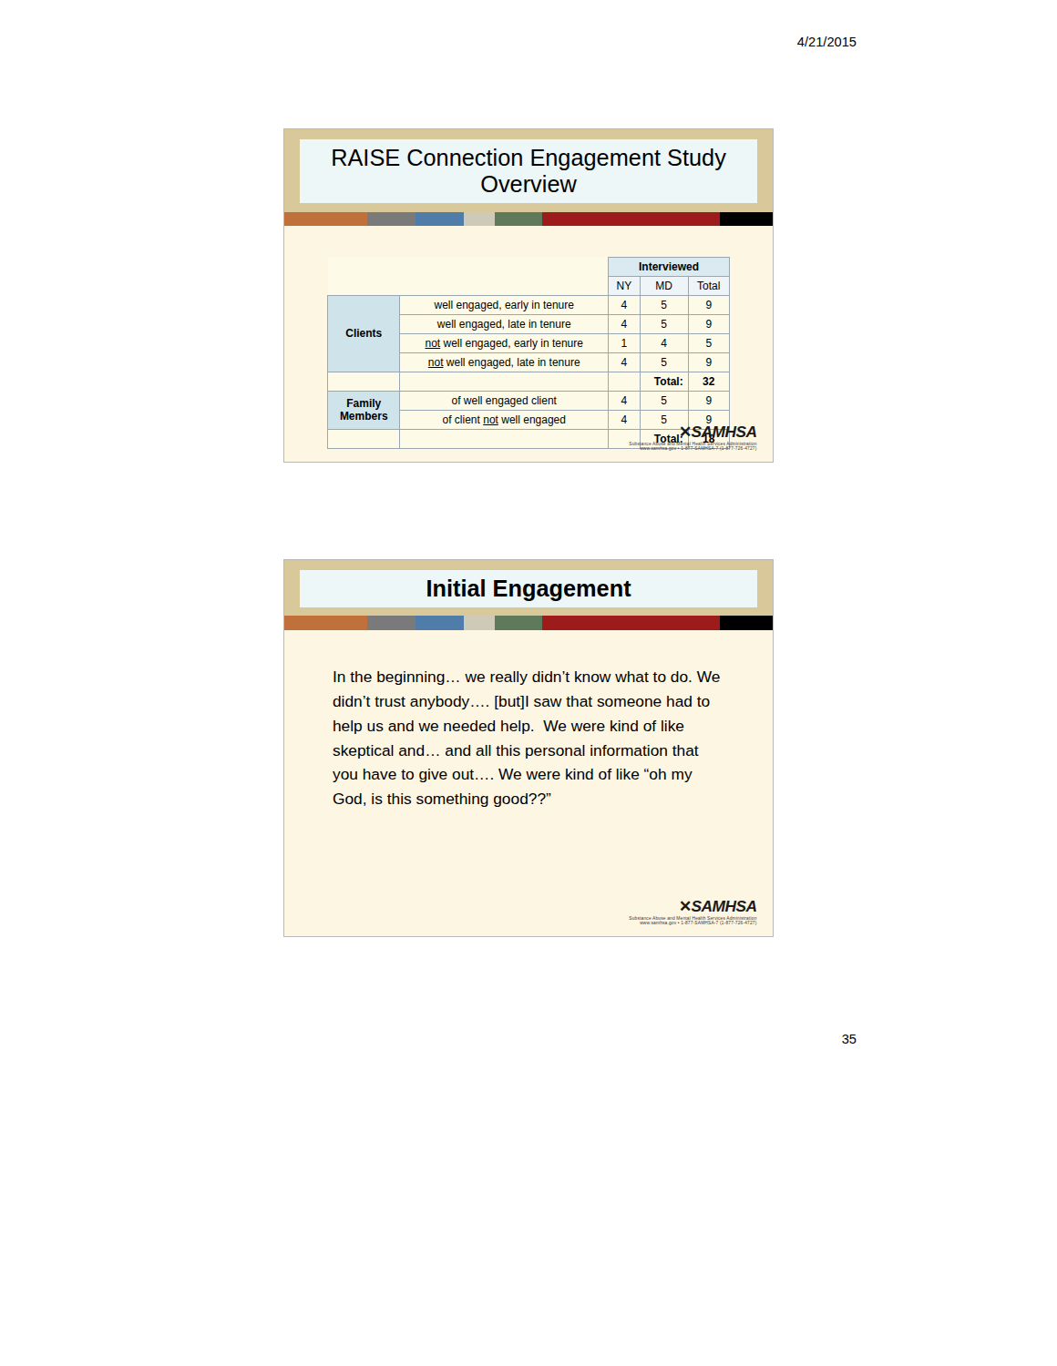4/21/2015
RAISE Connection Engagement Study
Overview
| | | Interviewed |
| | | NY | MD | Total |
| Clients | well engaged, early in tenure | 4 | 5 | 9 |
| well engaged, late in tenure | 4 | 5 | 9 |
| not well engaged, early in tenure | 1 | 4 | 5 |
| not well engaged, late in tenure | 4 | 5 | 9 |
| | | | Total: | 32 |
| Family Members | of well engaged client | 4 | 5 | 9 |
| of client not well engaged | 4 | 5 | 9 |
| | | | Total: | 18 |
✕SAMHSA
Substance Abuse and Mental Health Services Administration
www.samhsa.gov • 1-877-SAMHSA-7 (1-877-726-4727)
Initial Engagement
In the beginning… we really didn’t know what to do. We didn’t trust anybody…. [but]I saw that someone had to help us and we needed help. We were kind of like skeptical and… and all this personal information that you have to give out…. We were kind of like “oh my God, is this something good??”
✕SAMHSA
Substance Abuse and Mental Health Services Administration
www.samhsa.gov • 1-877-SAMHSA-7 (1-877-726-4727)
35